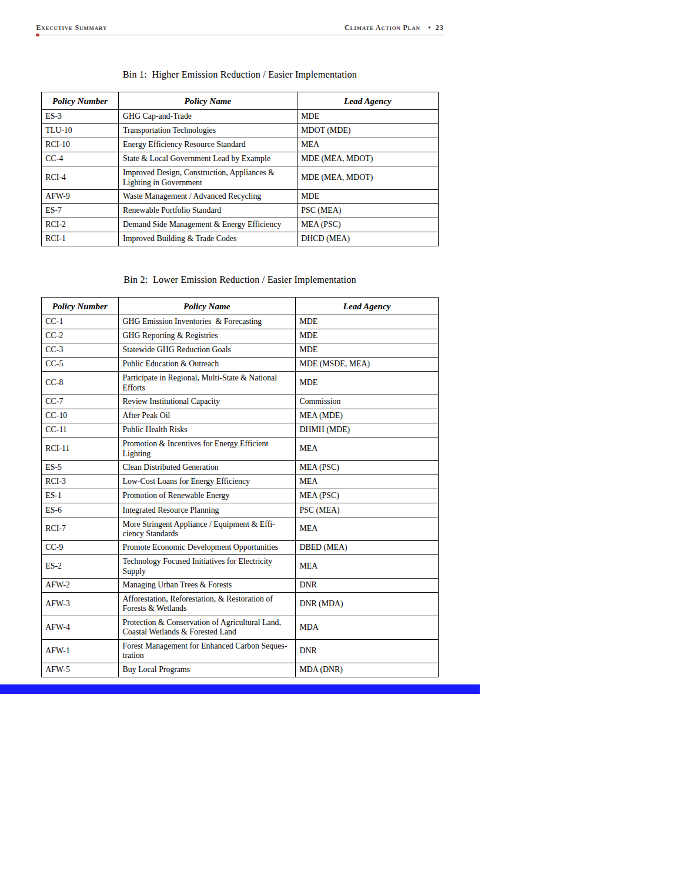Executive Summary
Climate Action Plan • 23
Bin 1: Higher Emission Reduction / Easier Implementation
| Policy Number | Policy Name | Lead Agency |
| --- | --- | --- |
| ES-3 | GHG Cap-and-Trade | MDE |
| TLU-10 | Transportation Technologies | MDOT (MDE) |
| RCI-10 | Energy Efficiency Resource Standard | MEA |
| CC-4 | State & Local Government Lead by Example | MDE (MEA, MDOT) |
| RCI-4 | Improved Design, Construction, Appliances & Lighting in Government | MDE (MEA, MDOT) |
| AFW-9 | Waste Management / Advanced Recycling | MDE |
| ES-7 | Renewable Portfolio Standard | PSC (MEA) |
| RCI-2 | Demand Side Management & Energy Efficiency | MEA (PSC) |
| RCI-1 | Improved Building & Trade Codes | DHCD (MEA) |
Bin 2: Lower Emission Reduction / Easier Implementation
| Policy Number | Policy Name | Lead Agency |
| --- | --- | --- |
| CC-1 | GHG Emission Inventories & Forecasting | MDE |
| CC-2 | GHG Reporting & Registries | MDE |
| CC-3 | Statewide GHG Reduction Goals | MDE |
| CC-5 | Public Education & Outreach | MDE (MSDE, MEA) |
| CC-8 | Participate in Regional, Multi-State & National Efforts | MDE |
| CC-7 | Review Institutional Capacity | Commission |
| CC-10 | After Peak Oil | MEA (MDE) |
| CC-11 | Public Health Risks | DHMH (MDE) |
| RCI-11 | Promotion & Incentives for Energy Efficient Lighting | MEA |
| ES-5 | Clean Distributed Generation | MEA (PSC) |
| RCI-3 | Low-Cost Loans for Energy Efficiency | MEA |
| ES-1 | Promotion of Renewable Energy | MEA (PSC) |
| ES-6 | Integrated Resource Planning | PSC (MEA) |
| RCI-7 | More Stringent Appliance / Equipment & Effi- ciency Standards | MEA |
| CC-9 | Promote Economic Development Opportunities | DBED (MEA) |
| ES-2 | Technology Focused Initiatives for Electricity Supply | MEA |
| AFW-2 | Managing Urban Trees & Forests | DNR |
| AFW-3 | Afforestation, Reforestation, & Restoration of Forests & Wetlands | DNR (MDA) |
| AFW-4 | Protection & Conservation of Agricultural Land, Coastal Wetlands & Forested Land | MDA |
| AFW-1 | Forest Management for Enhanced Carbon Seques- tration | DNR |
| AFW-5 | Buy Local Programs | MDA (DNR) |